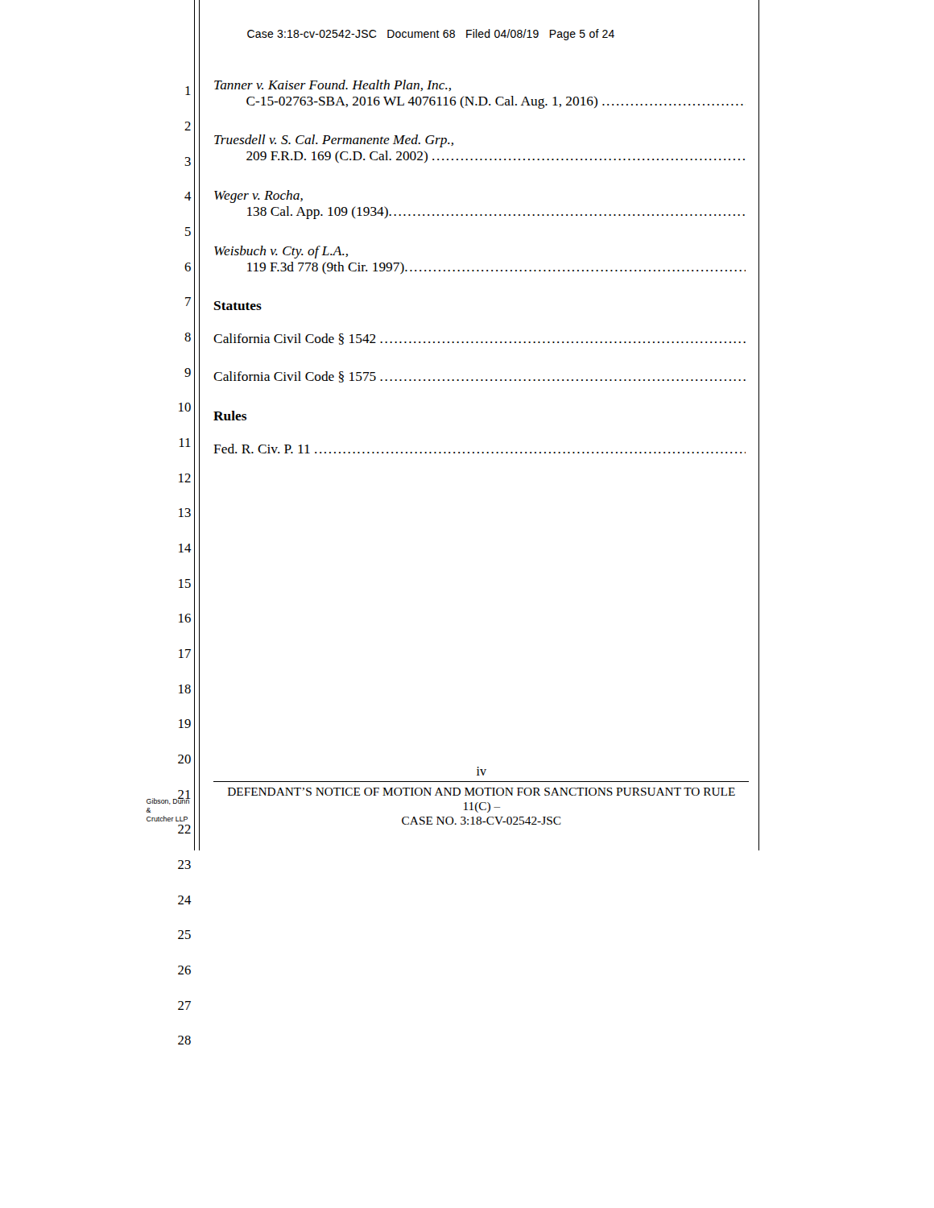Case 3:18-cv-02542-JSC Document 68 Filed 04/08/19 Page 5 of 24
1
2
3
4
5
6
7
8
9
10
11
12
13
14
15
16
17
18
19
20
21
22
23
24
25
26
27
28
Tanner v. Kaiser Found. Health Plan, Inc.,
C-15-02763-SBA, 2016 WL 4076116 (N.D. Cal. Aug. 1, 2016) .......................................... passim
Truesdell v. S. Cal. Permanente Med. Grp.,
209 F.R.D. 169 (C.D. Cal. 2002) ..................................................................................................... 6
Weger v. Rocha,
138 Cal. App. 109 (1934)............................................................................................................... 15
Weisbuch v. Cty. of L.A.,
119 F.3d 778 (9th Cir. 1997)......................................................................................................... 2
Statutes
California Civil Code § 1542 .......................................................................................................... 4, 8
California Civil Code § 1575 ............................................................................................................. 13
Rules
Fed. R. Civ. P. 11 ......................................................................................................................... passim
iv
DEFENDANT’S NOTICE OF MOTION AND MOTION FOR SANCTIONS PURSUANT TO RULE 11(C) –
CASE NO. 3:18-CV-02542-JSC
Gibson, Dunn &
Crutcher LLP